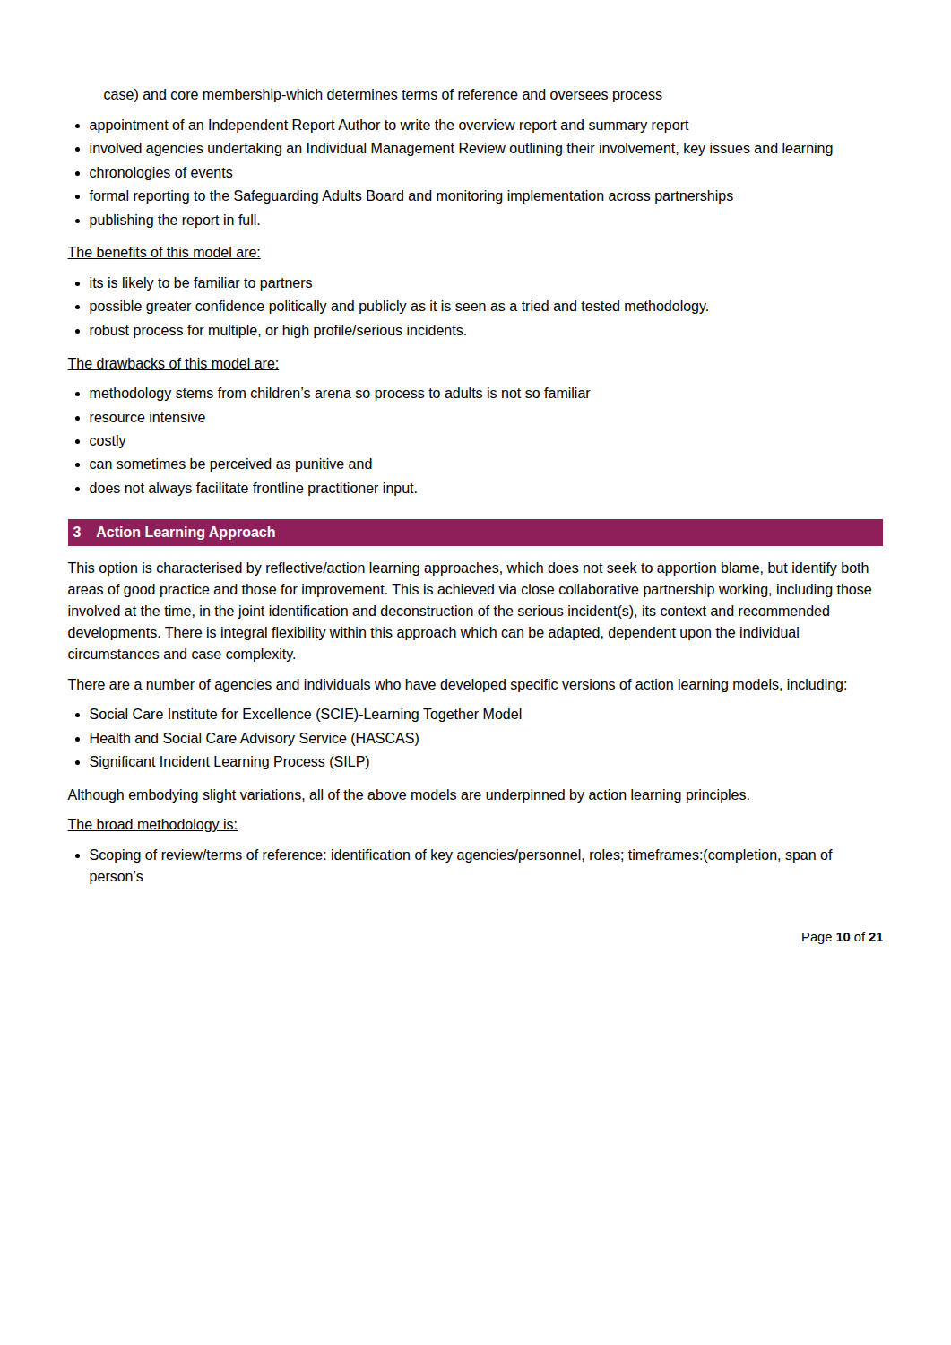case) and core membership-which determines terms of reference and oversees process
appointment of an Independent Report Author to write the overview report and summary report
involved agencies undertaking an Individual Management Review outlining their involvement, key issues and learning
chronologies of events
formal reporting to the Safeguarding Adults Board and monitoring implementation across partnerships
publishing the report in full.
The benefits of this model are:
its is likely to be familiar to partners
possible greater confidence politically and publicly as it is seen as a tried and tested methodology.
robust process for multiple, or high profile/serious incidents.
The drawbacks of this model are:
methodology stems from children’s arena so process to adults is not so familiar
resource intensive
costly
can sometimes be perceived as punitive and
does not always facilitate frontline practitioner input.
3 Action Learning Approach
This option is characterised by reflective/action learning approaches, which does not seek to apportion blame, but identify both areas of good practice and those for improvement. This is achieved via close collaborative partnership working, including those involved at the time, in the joint identification and deconstruction of the serious incident(s), its context and recommended developments. There is integral flexibility within this approach which can be adapted, dependent upon the individual circumstances and case complexity.
There are a number of agencies and individuals who have developed specific versions of action learning models, including:
Social Care Institute for Excellence (SCIE)-Learning Together Model
Health and Social Care Advisory Service (HASCAS)
Significant Incident Learning Process (SILP)
Although embodying slight variations, all of the above models are underpinned by action learning principles.
The broad methodology is:
Scoping of review/terms of reference: identification of key agencies/personnel, roles; timeframes:(completion, span of person’s
Page 10 of 21